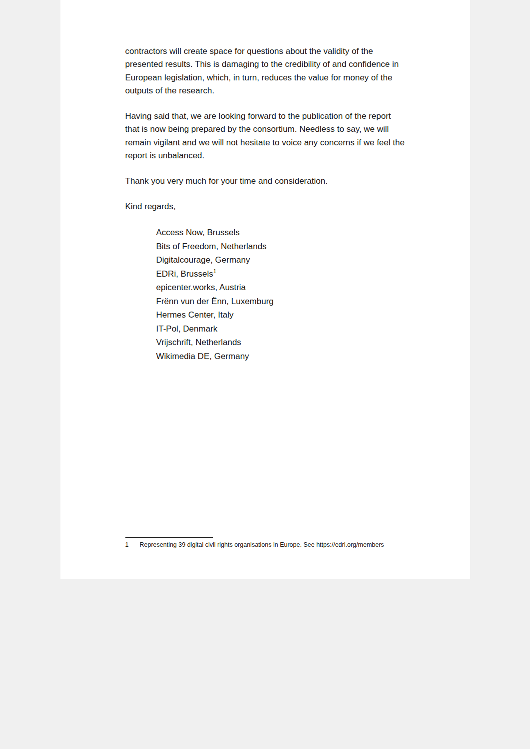contractors will create space for questions about the validity of the presented results. This is damaging to the credibility of and confidence in European legislation, which, in turn, reduces the value for money of the outputs of the research.
Having said that, we are looking forward to the publication of the report that is now being prepared by the consortium. Needless to say, we will remain vigilant and we will not hesitate to voice any concerns if we feel the report is unbalanced.
Thank you very much for your time and consideration.
Kind regards,
Access Now, Brussels
Bits of Freedom, Netherlands
Digitalcourage, Germany
EDRi, Brussels1
epicenter.works, Austria
Frënn vun der Ënn, Luxemburg
Hermes Center, Italy
IT-Pol, Denmark
Vrijschrift, Netherlands
Wikimedia DE, Germany
1 Representing 39 digital civil rights organisations in Europe. See https://edri.org/members